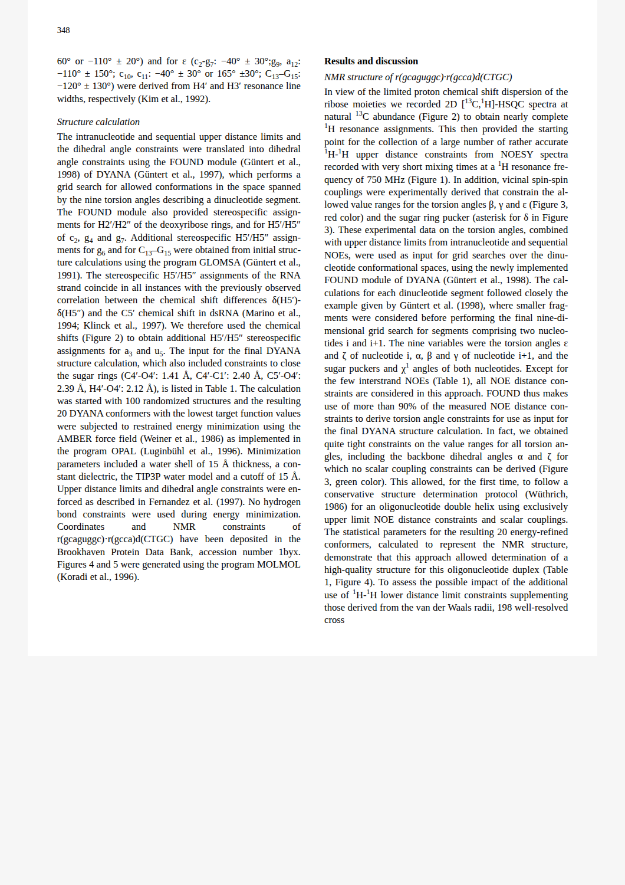348
60° or −110° ± 20°) and for ε (c2-g7: −40° ± 30°;g9, a12: −110° ± 150°; c10, c11: −40° ± 30° or 165° ±30°; C13–G15: −120° ± 130°) were derived from H4′ and H3′ resonance line widths, respectively (Kim et al., 1992).
Structure calculation
The intranucleotide and sequential upper distance limits and the dihedral angle constraints were translated into dihedral angle constraints using the FOUND module (Güntert et al., 1998) of DYANA (Güntert et al., 1997), which performs a grid search for allowed conformations in the space spanned by the nine torsion angles describing a dinucleotide segment. The FOUND module also provided stereospecific assignments for H2′/H2″ of the deoxyribose rings, and for H5′/H5″ of c2, g4 and g7. Additional stereospecific H5′/H5″ assignments for g6 and for C13–G15 were obtained from initial structure calculations using the program GLOMSA (Güntert et al., 1991). The stereospecific H5′/H5″ assignments of the RNA strand coincide in all instances with the previously observed correlation between the chemical shift differences δ(H5′)-δ(H5″) and the C5′ chemical shift in dsRNA (Marino et al., 1994; Klinck et al., 1997). We therefore used the chemical shifts (Figure 2) to obtain additional H5′/H5″ stereospecific assignments for a3 and u5. The input for the final DYANA structure calculation, which also included constraints to close the sugar rings (C4′-O4′: 1.41 Å, C4′-C1′: 2.40 Å, C5′-O4′: 2.39 Å, H4′-O4′: 2.12 Å), is listed in Table 1. The calculation was started with 100 randomized structures and the resulting 20 DYANA conformers with the lowest target function values were subjected to restrained energy minimization using the AMBER force field (Weiner et al., 1986) as implemented in the program OPAL (Luginbühl et al., 1996). Minimization parameters included a water shell of 15 Å thickness, a constant dielectric, the TIP3P water model and a cutoff of 15 Å. Upper distance limits and dihedral angle constraints were enforced as described in Fernandez et al. (1997). No hydrogen bond constraints were used during energy minimization. Coordinates and NMR constraints of r(gcaguggc)·r(gcca)d(CTGC) have been deposited in the Brookhaven Protein Data Bank, accession number 1byx. Figures 4 and 5 were generated using the program MOLMOL (Koradi et al., 1996).
Results and discussion
NMR structure of r(gcaguggc)·r(gcca)d(CTGC)
In view of the limited proton chemical shift dispersion of the ribose moieties we recorded 2D [13C,1H]-HSQC spectra at natural 13C abundance (Figure 2) to obtain nearly complete 1H resonance assignments. This then provided the starting point for the collection of a large number of rather accurate 1H-1H upper distance constraints from NOESY spectra recorded with very short mixing times at a 1H resonance frequency of 750 MHz (Figure 1). In addition, vicinal spin-spin couplings were experimentally derived that constrain the allowed value ranges for the torsion angles β, γ and ε (Figure 3, red color) and the sugar ring pucker (asterisk for δ in Figure 3). These experimental data on the torsion angles, combined with upper distance limits from intranucleotide and sequential NOEs, were used as input for grid searches over the dinucleotide conformational spaces, using the newly implemented FOUND module of DYANA (Güntert et al., 1998). The calculations for each dinucleotide segment followed closely the example given by Güntert et al. (1998), where smaller fragments were considered before performing the final nine-dimensional grid search for segments comprising two nucleotides i and i+1. The nine variables were the torsion angles ε and ζ of nucleotide i, α, β and γ of nucleotide i+1, and the sugar puckers and χ1 angles of both nucleotides. Except for the few interstrand NOEs (Table 1), all NOE distance constraints are considered in this approach. FOUND thus makes use of more than 90% of the measured NOE distance constraints to derive torsion angle constraints for use as input for the final DYANA structure calculation. In fact, we obtained quite tight constraints on the value ranges for all torsion angles, including the backbone dihedral angles α and ζ for which no scalar coupling constraints can be derived (Figure 3, green color). This allowed, for the first time, to follow a conservative structure determination protocol (Wüthrich, 1986) for an oligonucleotide double helix using exclusively upper limit NOE distance constraints and scalar couplings. The statistical parameters for the resulting 20 energy-refined conformers, calculated to represent the NMR structure, demonstrate that this approach allowed determination of a high-quality structure for this oligonucleotide duplex (Table 1, Figure 4). To assess the possible impact of the additional use of 1H-1H lower distance limit constraints supplementing those derived from the van der Waals radii, 198 well-resolved cross